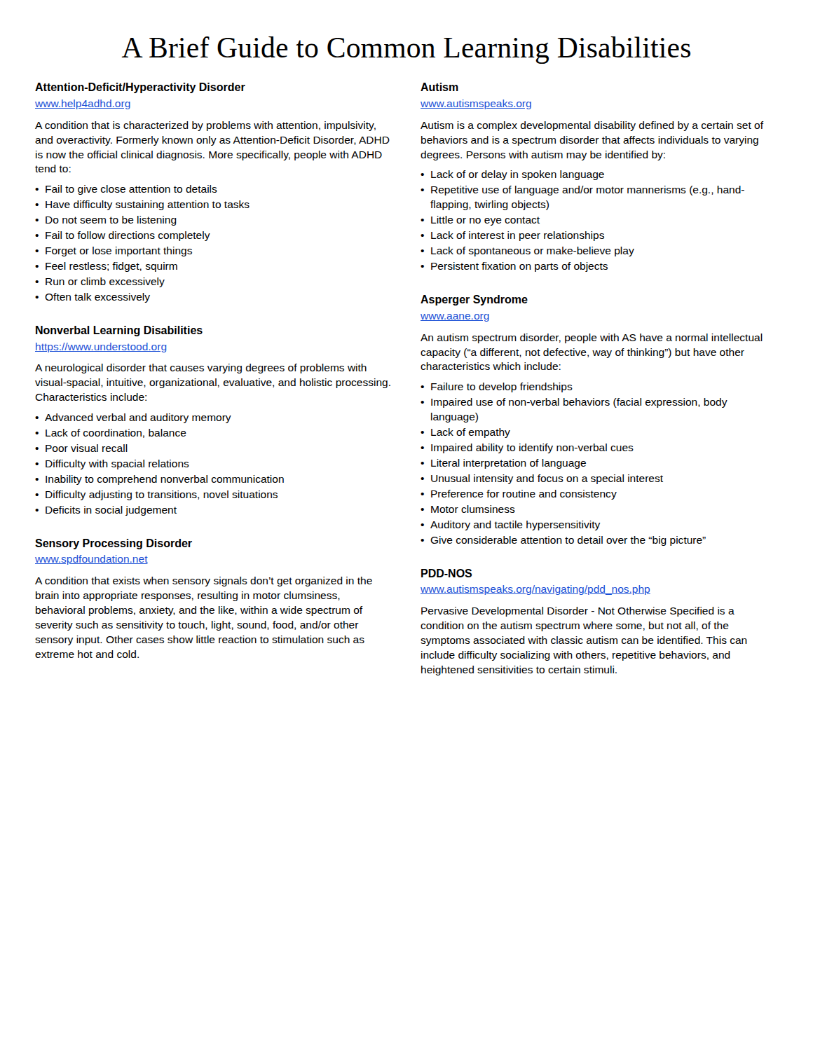A Brief Guide to Common Learning Disabilities
Attention-Deficit/Hyperactivity Disorder
www.help4adhd.org
A condition that is characterized by problems with attention, impulsivity, and overactivity. Formerly known only as Attention-Deficit Disorder, ADHD is now the official clinical diagnosis. More specifically, people with ADHD tend to:
Fail to give close attention to details
Have difficulty sustaining attention to tasks
Do not seem to be listening
Fail to follow directions completely
Forget or lose important things
Feel restless; fidget, squirm
Run or climb excessively
Often talk excessively
Nonverbal Learning Disabilities
https://www.understood.org
A neurological disorder that causes varying degrees of problems with visual-spacial, intuitive, organizational, evaluative, and holistic processing. Characteristics include:
Advanced verbal and auditory memory
Lack of coordination, balance
Poor visual recall
Difficulty with spacial relations
Inability to comprehend nonverbal communication
Difficulty adjusting to transitions, novel situations
Deficits in social judgement
Sensory Processing Disorder
www.spdfoundation.net
A condition that exists when sensory signals don’t get organized in the brain into appropriate responses, resulting in motor clumsiness, behavioral problems, anxiety, and the like, within a wide spectrum of severity such as sensitivity to touch, light, sound, food, and/or other sensory input. Other cases show little reaction to stimulation such as extreme hot and cold.
Autism
www.autismspeaks.org
Autism is a complex developmental disability defined by a certain set of behaviors and is a spectrum disorder that affects individuals to varying degrees. Persons with autism may be identified by:
Lack of or delay in spoken language
Repetitive use of language and/or motor mannerisms (e.g., hand-flapping, twirling objects)
Little or no eye contact
Lack of interest in peer relationships
Lack of spontaneous or make-believe play
Persistent fixation on parts of objects
Asperger Syndrome
www.aane.org
An autism spectrum disorder, people with AS have a normal intellectual capacity (“a different, not defective, way of thinking”) but have other characteristics which include:
Failure to develop friendships
Impaired use of non-verbal behaviors (facial expression, body language)
Lack of empathy
Impaired ability to identify non-verbal cues
Literal interpretation of language
Unusual intensity and focus on a special interest
Preference for routine and consistency
Motor clumsiness
Auditory and tactile hypersensitivity
Give considerable attention to detail over the “big picture”
PDD-NOS
www.autismspeaks.org/navigating/pdd_nos.php
Pervasive Developmental Disorder - Not Otherwise Specified is a condition on the autism spectrum where some, but not all, of the symptoms associated with classic autism can be identified. This can include difficulty socializing with others, repetitive behaviors, and heightened sensitivities to certain stimuli.